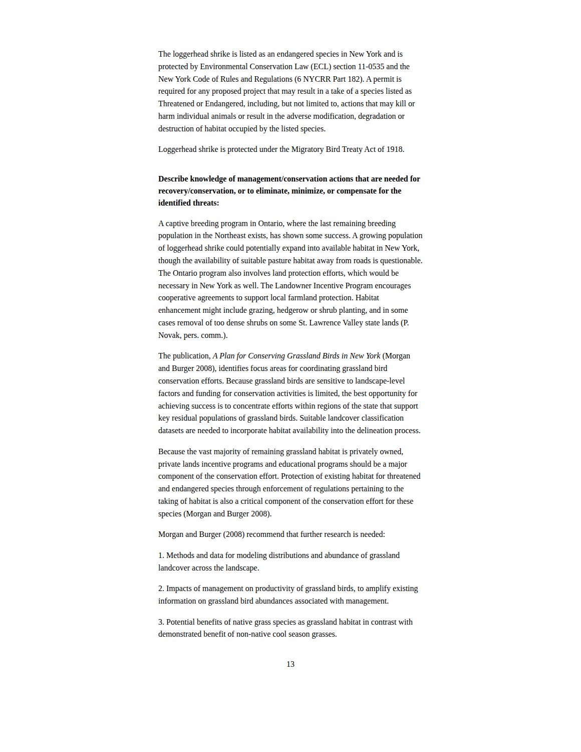The loggerhead shrike is listed as an endangered species in New York and is protected by Environmental Conservation Law (ECL) section 11-0535 and the New York Code of Rules and Regulations (6 NYCRR Part 182). A permit is required for any proposed project that may result in a take of a species listed as Threatened or Endangered, including, but not limited to, actions that may kill or harm individual animals or result in the adverse modification, degradation or destruction of habitat occupied by the listed species.
Loggerhead shrike is protected under the Migratory Bird Treaty Act of 1918.
Describe knowledge of management/conservation actions that are needed for recovery/conservation, or to eliminate, minimize, or compensate for the identified threats:
A captive breeding program in Ontario, where the last remaining breeding population in the Northeast exists, has shown some success. A growing population of loggerhead shrike could potentially expand into available habitat in New York, though the availability of suitable pasture habitat away from roads is questionable. The Ontario program also involves land protection efforts, which would be necessary in New York as well. The Landowner Incentive Program encourages cooperative agreements to support local farmland protection. Habitat enhancement might include grazing, hedgerow or shrub planting, and in some cases removal of too dense shrubs on some St. Lawrence Valley state lands (P. Novak, pers. comm.).
The publication, A Plan for Conserving Grassland Birds in New York (Morgan and Burger 2008), identifies focus areas for coordinating grassland bird conservation efforts. Because grassland birds are sensitive to landscape-level factors and funding for conservation activities is limited, the best opportunity for achieving success is to concentrate efforts within regions of the state that support key residual populations of grassland birds. Suitable landcover classification datasets are needed to incorporate habitat availability into the delineation process.
Because the vast majority of remaining grassland habitat is privately owned, private lands incentive programs and educational programs should be a major component of the conservation effort. Protection of existing habitat for threatened and endangered species through enforcement of regulations pertaining to the taking of habitat is also a critical component of the conservation effort for these species (Morgan and Burger 2008).
Morgan and Burger (2008) recommend that further research is needed:
1. Methods and data for modeling distributions and abundance of grassland landcover across the landscape.
2. Impacts of management on productivity of grassland birds, to amplify existing information on grassland bird abundances associated with management.
3. Potential benefits of native grass species as grassland habitat in contrast with demonstrated benefit of non-native cool season grasses.
13